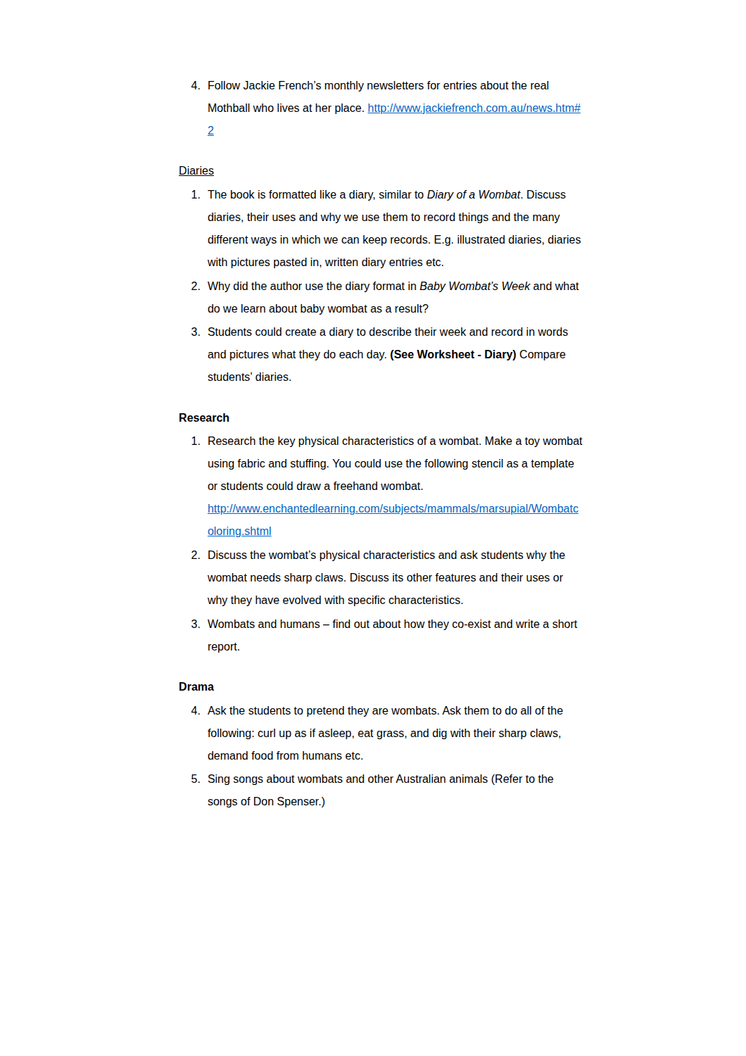Follow Jackie French’s monthly newsletters for entries about the real Mothball who lives at her place. http://www.jackiefrench.com.au/news.htm#2
Diaries
The book is formatted like a diary, similar to Diary of a Wombat. Discuss diaries, their uses and why we use them to record things and the many different ways in which we can keep records. E.g. illustrated diaries, diaries with pictures pasted in, written diary entries etc.
Why did the author use the diary format in Baby Wombat’s Week and what do we learn about baby wombat as a result?
Students could create a diary to describe their week and record in words and pictures what they do each day. (See Worksheet - Diary) Compare students’ diaries.
Research
Research the key physical characteristics of a wombat. Make a toy wombat using fabric and stuffing. You could use the following stencil as a template or students could draw a freehand wombat.
http://www.enchantedlearning.com/subjects/mammals/marsupial/Wombatcoloring.shtml
Discuss the wombat’s physical characteristics and ask students why the wombat needs sharp claws. Discuss its other features and their uses or why they have evolved with specific characteristics.
Wombats and humans – find out about how they co-exist and write a short report.
Drama
Ask the students to pretend they are wombats. Ask them to do all of the following: curl up as if asleep, eat grass, and dig with their sharp claws, demand food from humans etc.
Sing songs about wombats and other Australian animals (Refer to the songs of Don Spenser.)